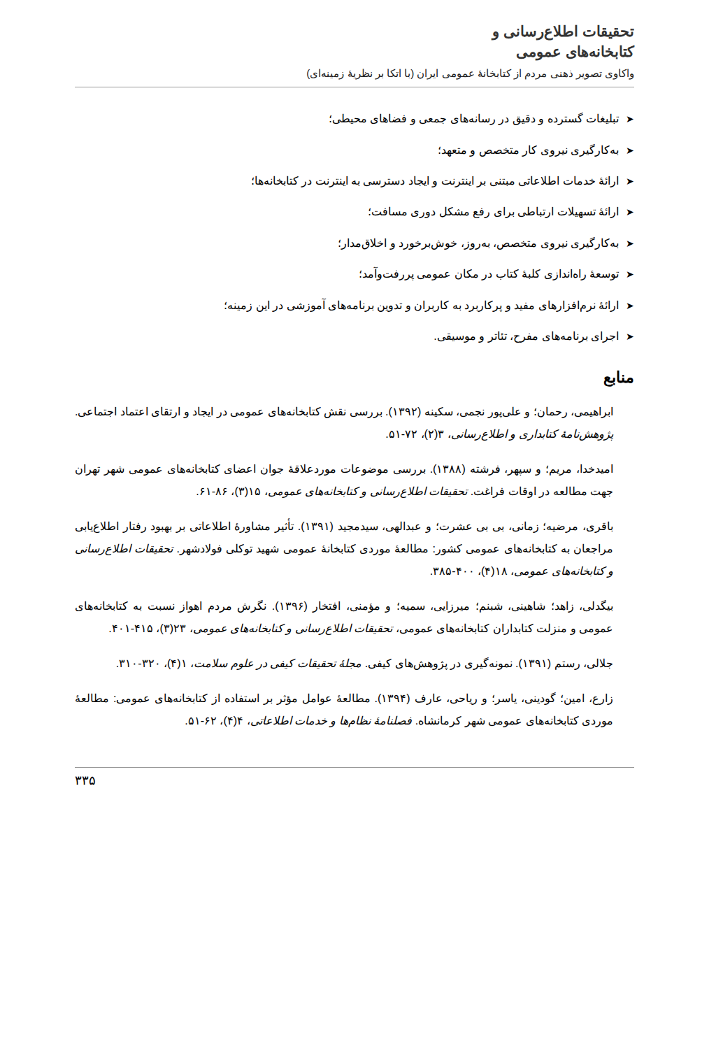تحقیقات اطلاع‌رسانی و
کتابخانه‌های عمومی
واکاوی تصویر ذهنی مردم از کتابخانهٔ عمومی ایران (با اتکا بر نظریهٔ زمینه‌ای)
تبلیغات گسترده و دقیق در رسانه‌های جمعی و فضاهای محیطی؛
به‌کارگیری نیروی کار متخصص و متعهد؛
ارائهٔ خدمات اطلاعاتی مبتنی بر اینترنت و ایجاد دسترسی به اینترنت در کتابخانه‌ها؛
ارائهٔ تسهیلات ارتباطی برای رفع مشکل دوری مسافت؛
به‌کارگیری نیروی متخصص، به‌روز، خوش‌برخورد و اخلاق‌مدار؛
توسعهٔ راه‌اندازی کلبهٔ کتاب در مکان عمومی پررفت‌وآمد؛
ارائهٔ نرم‌افزارهای مفید و پرکاربرد به کاربران و تدوین برنامه‌های آموزشی در این زمینه؛
اجرای برنامه‌های مفرح، تئاتر و موسیقی.
منابع
ابراهیمی، رحمان؛ و علی‌پور نجمی، سکینه (۱۳۹۲). بررسی نقش کتابخانه‌های عمومی در ایجاد و ارتقای اعتماد اجتماعی. پژوهش‌نامهٔ کتابداری و اطلاع‌رسانی، ۳(۲)، ۷۲-۵۱.
امیدخدا، مریم؛ و سپهر، فرشته (۱۳۸۸). بررسی موضوعات موردعلاقهٔ جوان اعضای کتابخانه‌های عمومی شهر تهران جهت مطالعه در اوقات فراغت. تحقیقات اطلاع‌رسانی و کتابخانه‌های عمومی، ۱۵(۳)، ۸۶-۶۱.
باقری، مرضیه؛ زمانی، بی بی عشرت؛ و عبدالهی، سیدمجید (۱۳۹۱). تأثیر مشاورهٔ اطلاعاتی بر بهبود رفتار اطلاع‌یابی مراجعان به کتابخانه‌های عمومی کشور: مطالعهٔ موردی کتابخانهٔ عمومی شهید توکلی فولادشهر. تحقیقات اطلاع‌رسانی و کتابخانه‌های عمومی، ۱۸(۴)، ۴۰۰-۳۸۵.
بیگدلی، زاهد؛ شاهینی، شبنم؛ میرزایی، سمیه؛ و مؤمنی، افتخار (۱۳۹۶). نگرش مردم اهواز نسبت به کتابخانه‌های عمومی و منزلت کتابداران کتابخانه‌های عمومی، تحقیقات اطلاع‌رسانی و کتابخانه‌های عمومی، ۲۳(۳)، ۴۱۵-۴۰۱.
جلالی، رستم (۱۳۹۱). نمونه‌گیری در پژوهش‌های کیفی. مجلهٔ تحقیقات کیفی در علوم سلامت، ۱(۴)، ۳۲۰-۳۱۰.
زارع، امین؛ گودینی، یاسر؛ و ریاحی، عارف (۱۳۹۴). مطالعهٔ عوامل مؤثر بر استفاده از کتابخانه‌های عمومی: مطالعهٔ موردی کتابخانه‌های عمومی شهر کرمانشاه. فصلنامهٔ نظام‌ها و خدمات اطلاعاتی، ۴(۴)، ۶۲-۵۱.
۳۳۵